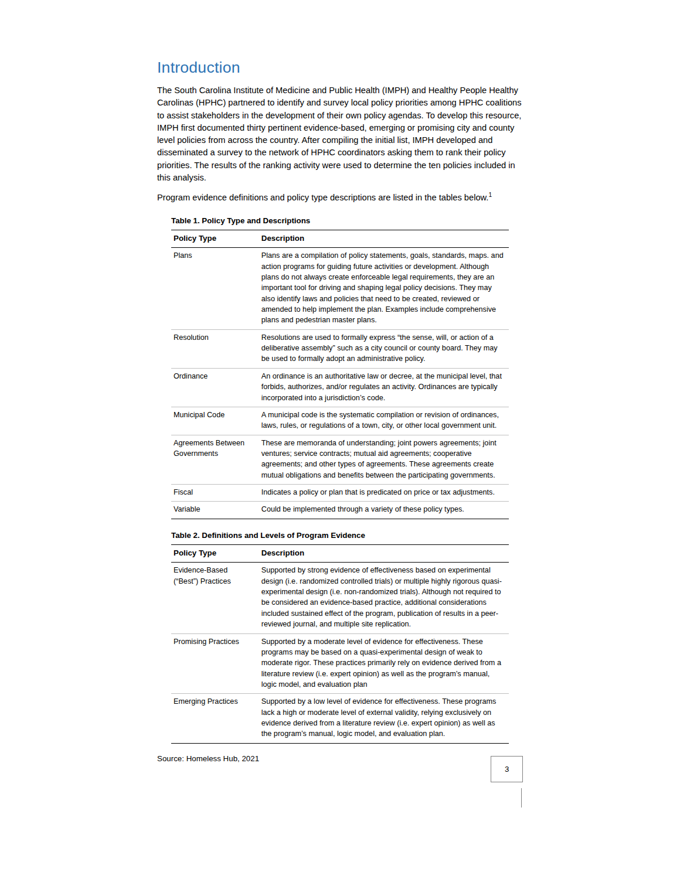Introduction
The South Carolina Institute of Medicine and Public Health (IMPH) and Healthy People Healthy Carolinas (HPHC) partnered to identify and survey local policy priorities among HPHC coalitions to assist stakeholders in the development of their own policy agendas. To develop this resource, IMPH first documented thirty pertinent evidence-based, emerging or promising city and county level policies from across the country. After compiling the initial list, IMPH developed and disseminated a survey to the network of HPHC coordinators asking them to rank their policy priorities. The results of the ranking activity were used to determine the ten policies included in this analysis.
Program evidence definitions and policy type descriptions are listed in the tables below.1
Table 1. Policy Type and Descriptions
| Policy Type | Description |
| --- | --- |
| Plans | Plans are a compilation of policy statements, goals, standards, maps. and action programs for guiding future activities or development. Although plans do not always create enforceable legal requirements, they are an important tool for driving and shaping legal policy decisions. They may also identify laws and policies that need to be created, reviewed or amended to help implement the plan. Examples include comprehensive plans and pedestrian master plans. |
| Resolution | Resolutions are used to formally express “the sense, will, or action of a deliberative assembly” such as a city council or county board. They may be used to formally adopt an administrative policy. |
| Ordinance | An ordinance is an authoritative law or decree, at the municipal level, that forbids, authorizes, and/or regulates an activity. Ordinances are typically incorporated into a jurisdiction’s code. |
| Municipal Code | A municipal code is the systematic compilation or revision of ordinances, laws, rules, or regulations of a town, city, or other local government unit. |
| Agreements Between Governments | These are memoranda of understanding; joint powers agreements; joint ventures; service contracts; mutual aid agreements; cooperative agreements; and other types of agreements. These agreements create mutual obligations and benefits between the participating governments. |
| Fiscal | Indicates a policy or plan that is predicated on price or tax adjustments. |
| Variable | Could be implemented through a variety of these policy types. |
Table 2. Definitions and Levels of Program Evidence
| Policy Type | Description |
| --- | --- |
| Evidence-Based (“Best”) Practices | Supported by strong evidence of effectiveness based on experimental design (i.e. randomized controlled trials) or multiple highly rigorous quasi-experimental design (i.e. non-randomized trials). Although not required to be considered an evidence-based practice, additional considerations included sustained effect of the program, publication of results in a peer-reviewed journal, and multiple site replication. |
| Promising Practices | Supported by a moderate level of evidence for effectiveness. These programs may be based on a quasi-experimental design of weak to moderate rigor. These practices primarily rely on evidence derived from a literature review (i.e. expert opinion) as well as the program’s manual, logic model, and evaluation plan |
| Emerging Practices | Supported by a low level of evidence for effectiveness. These programs lack a high or moderate level of external validity, relying exclusively on evidence derived from a literature review (i.e. expert opinion) as well as the program’s manual, logic model, and evaluation plan. |
Source: Homeless Hub, 2021
3